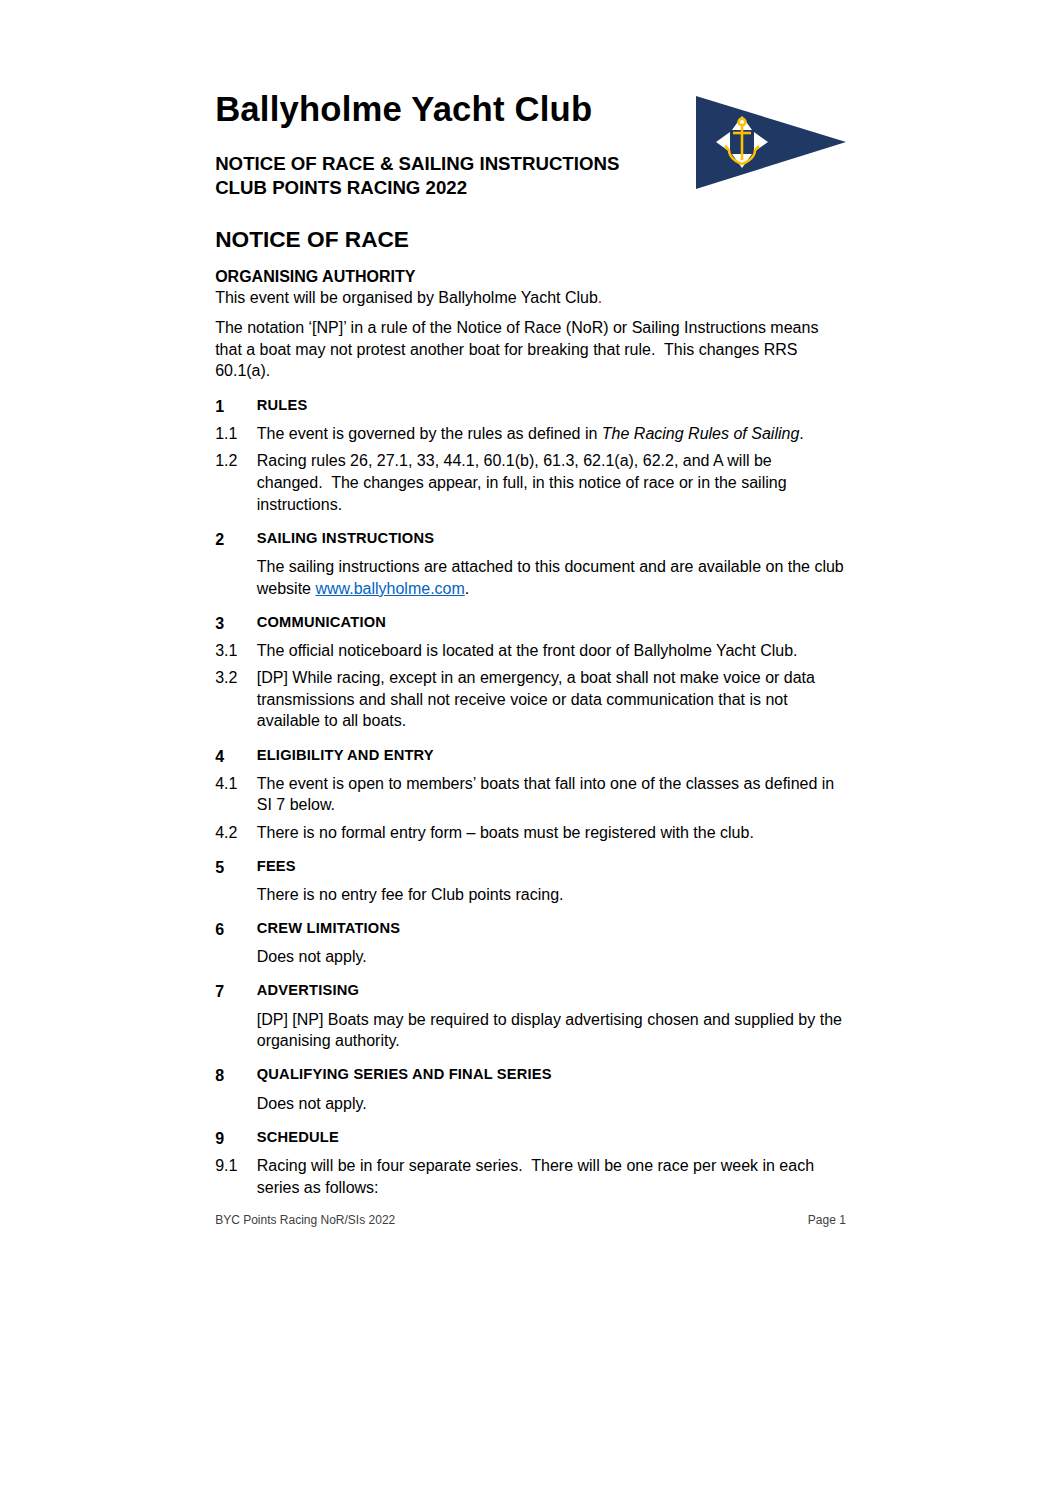Ballyholme Yacht Club
NOTICE OF RACE & SAILING INSTRUCTIONS
CLUB POINTS RACING 2022
NOTICE OF RACE
ORGANISING AUTHORITY
This event will be organised by Ballyholme Yacht Club.
The notation ‘[NP]’ in a rule of the Notice of Race (NoR) or Sailing Instructions means that a boat may not protest another boat for breaking that rule. This changes RRS 60.1(a).
1
Rules
1.1
The event is governed by the rules as defined in The Racing Rules of Sailing.
1.2
Racing rules 26, 27.1, 33, 44.1, 60.1(b), 61.3, 62.1(a), 62.2, and A will be changed. The changes appear, in full, in this notice of race or in the sailing instructions.
2
Sailing Instructions
The sailing instructions are attached to this document and are available on the club website www.ballyholme.com.
3
Communication
3.1
The official noticeboard is located at the front door of Ballyholme Yacht Club.
3.2
[DP] While racing, except in an emergency, a boat shall not make voice or data transmissions and shall not receive voice or data communication that is not available to all boats.
4
Eligibility and Entry
4.1
The event is open to members’ boats that fall into one of the classes as defined in SI 7 below.
4.2
There is no formal entry form – boats must be registered with the club.
5
Fees
There is no entry fee for Club points racing.
6
Crew Limitations
Does not apply.
7
Advertising
[DP] [NP] Boats may be required to display advertising chosen and supplied by the organising authority.
8
Qualifying Series and Final Series
Does not apply.
9
Schedule
9.1
Racing will be in four separate series. There will be one race per week in each series as follows:
BYC Points Racing NoR/SIs 2022 Page 1